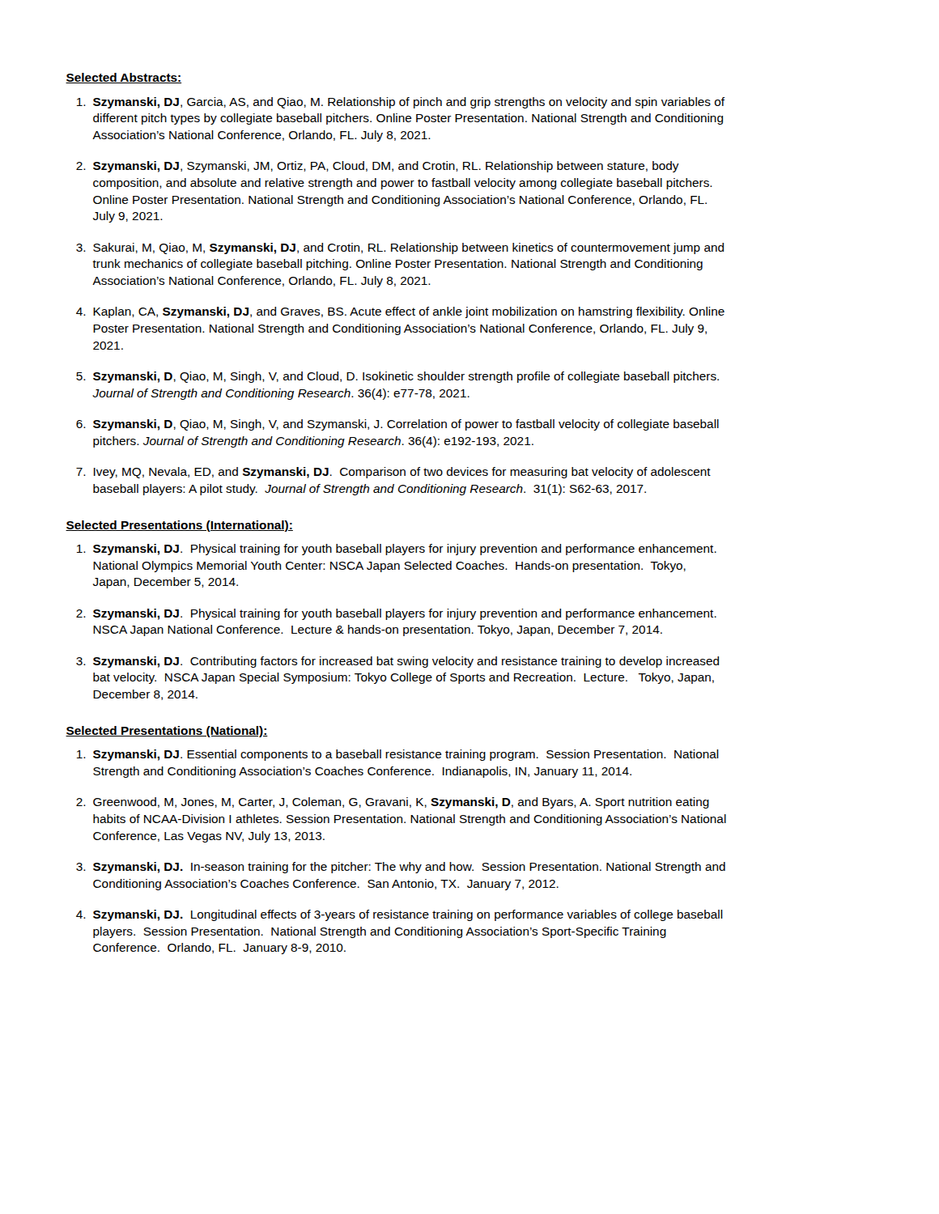Selected Abstracts:
Szymanski, DJ, Garcia, AS, and Qiao, M. Relationship of pinch and grip strengths on velocity and spin variables of different pitch types by collegiate baseball pitchers. Online Poster Presentation. National Strength and Conditioning Association’s National Conference, Orlando, FL. July 8, 2021.
Szymanski, DJ, Szymanski, JM, Ortiz, PA, Cloud, DM, and Crotin, RL. Relationship between stature, body composition, and absolute and relative strength and power to fastball velocity among collegiate baseball pitchers. Online Poster Presentation. National Strength and Conditioning Association’s National Conference, Orlando, FL. July 9, 2021.
Sakurai, M, Qiao, M, Szymanski, DJ, and Crotin, RL. Relationship between kinetics of countermovement jump and trunk mechanics of collegiate baseball pitching. Online Poster Presentation. National Strength and Conditioning Association’s National Conference, Orlando, FL. July 8, 2021.
Kaplan, CA, Szymanski, DJ, and Graves, BS. Acute effect of ankle joint mobilization on hamstring flexibility. Online Poster Presentation. National Strength and Conditioning Association’s National Conference, Orlando, FL. July 9, 2021.
Szymanski, D, Qiao, M, Singh, V, and Cloud, D. Isokinetic shoulder strength profile of collegiate baseball pitchers. Journal of Strength and Conditioning Research. 36(4): e77-78, 2021.
Szymanski, D, Qiao, M, Singh, V, and Szymanski, J. Correlation of power to fastball velocity of collegiate baseball pitchers. Journal of Strength and Conditioning Research. 36(4): e192-193, 2021.
Ivey, MQ, Nevala, ED, and Szymanski, DJ. Comparison of two devices for measuring bat velocity of adolescent baseball players: A pilot study. Journal of Strength and Conditioning Research. 31(1): S62-63, 2017.
Selected Presentations (International):
Szymanski, DJ. Physical training for youth baseball players for injury prevention and performance enhancement. National Olympics Memorial Youth Center: NSCA Japan Selected Coaches. Hands-on presentation. Tokyo, Japan, December 5, 2014.
Szymanski, DJ. Physical training for youth baseball players for injury prevention and performance enhancement. NSCA Japan National Conference. Lecture & hands-on presentation. Tokyo, Japan, December 7, 2014.
Szymanski, DJ. Contributing factors for increased bat swing velocity and resistance training to develop increased bat velocity. NSCA Japan Special Symposium: Tokyo College of Sports and Recreation. Lecture. Tokyo, Japan, December 8, 2014.
Selected Presentations (National):
Szymanski, DJ. Essential components to a baseball resistance training program. Session Presentation. National Strength and Conditioning Association’s Coaches Conference. Indianapolis, IN, January 11, 2014.
Greenwood, M, Jones, M, Carter, J, Coleman, G, Gravani, K, Szymanski, D, and Byars, A. Sport nutrition eating habits of NCAA-Division I athletes. Session Presentation. National Strength and Conditioning Association’s National Conference, Las Vegas NV, July 13, 2013.
Szymanski, DJ. In-season training for the pitcher: The why and how. Session Presentation. National Strength and Conditioning Association’s Coaches Conference. San Antonio, TX. January 7, 2012.
Szymanski, DJ. Longitudinal effects of 3-years of resistance training on performance variables of college baseball players. Session Presentation. National Strength and Conditioning Association’s Sport-Specific Training Conference. Orlando, FL. January 8-9, 2010.